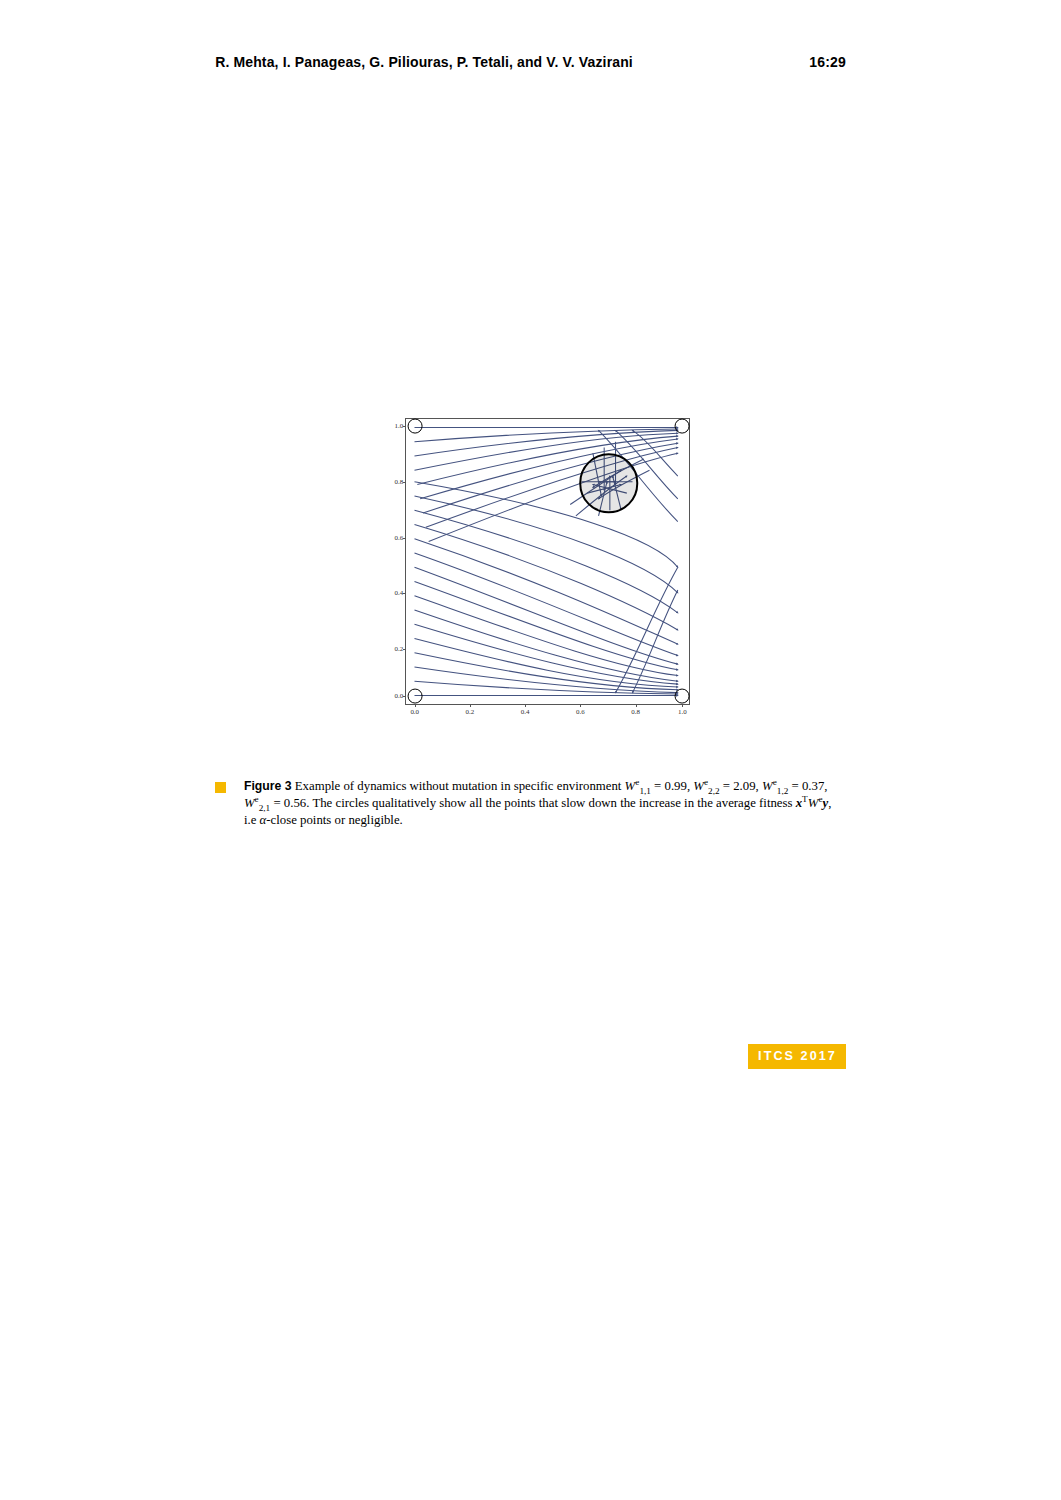R. Mehta, I. Panageas, G. Piliouras, P. Tetali, and V. V. Vazirani 16:29
1.0 0.8 0.6 0.4 0.2 0.0 0.0 0.2 0.4 0.6 0.8 1.0
Figure 3 Example of dynamics without mutation in specific environment We1,1 = 0.99, We2,2 = 2.09, We1,2 = 0.37, We2,1 = 0.56. The circles qualitatively show all the points that slow down the increase in the average fitness xTWey, i.e α-close points or negligible.
ITCS 2017